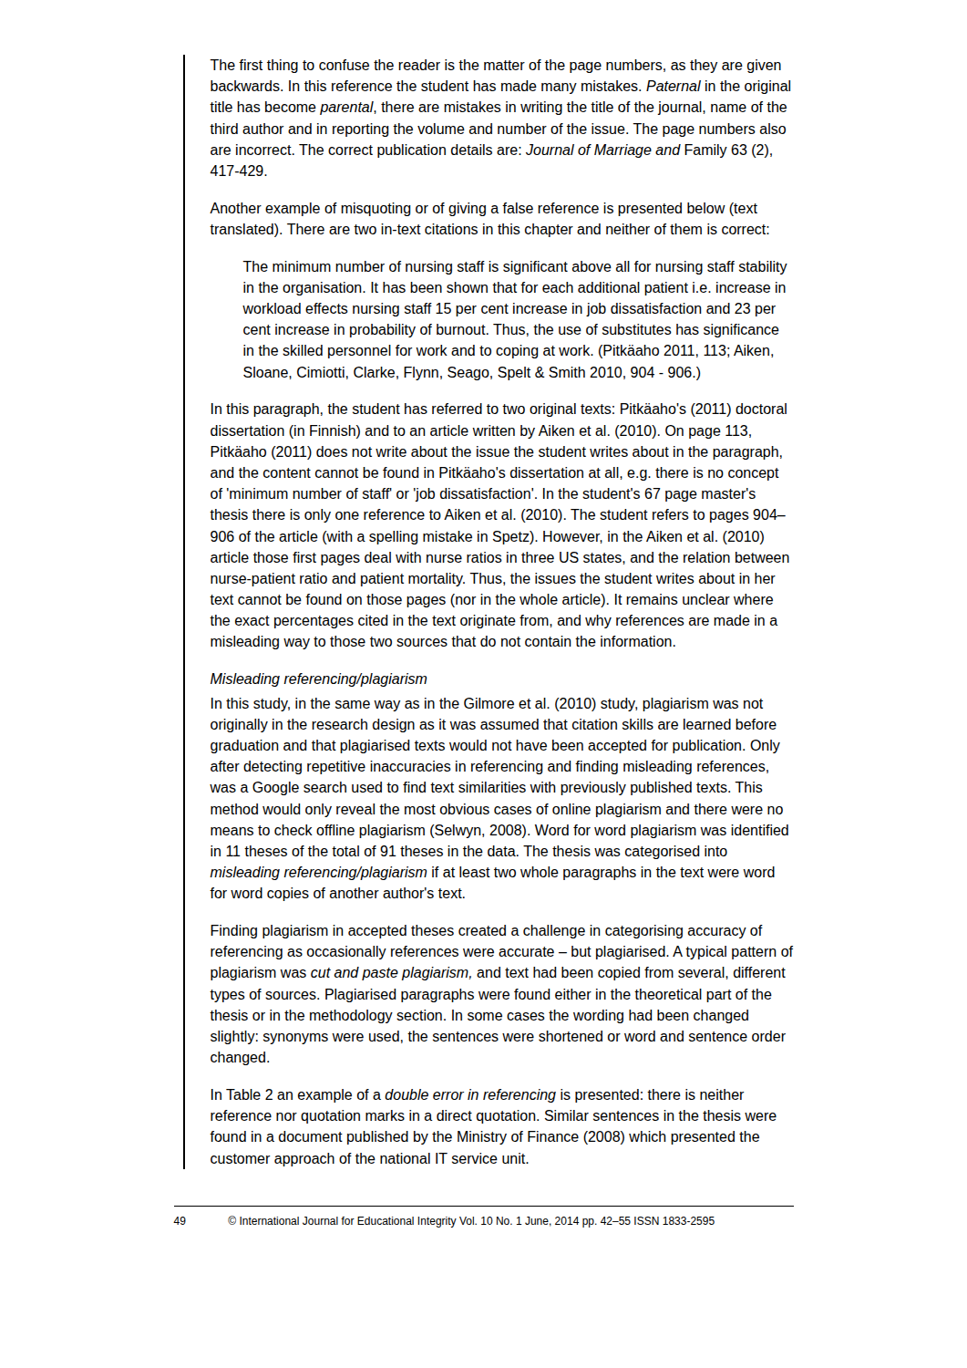The first thing to confuse the reader is the matter of the page numbers, as they are given backwards. In this reference the student has made many mistakes. Paternal in the original title has become parental, there are mistakes in writing the title of the journal, name of the third author and in reporting the volume and number of the issue. The page numbers also are incorrect. The correct publication details are: Journal of Marriage and Family 63 (2), 417-429.
Another example of misquoting or of giving a false reference is presented below (text translated). There are two in-text citations in this chapter and neither of them is correct:
The minimum number of nursing staff is significant above all for nursing staff stability in the organisation. It has been shown that for each additional patient i.e. increase in workload effects nursing staff 15 per cent increase in job dissatisfaction and 23 per cent increase in probability of burnout. Thus, the use of substitutes has significance in the skilled personnel for work and to coping at work. (Pitkäaho 2011, 113; Aiken, Sloane, Cimiotti, Clarke, Flynn, Seago, Spelt & Smith 2010, 904 - 906.)
In this paragraph, the student has referred to two original texts: Pitkäaho's (2011) doctoral dissertation (in Finnish) and to an article written by Aiken et al. (2010). On page 113, Pitkäaho (2011) does not write about the issue the student writes about in the paragraph, and the content cannot be found in Pitkäaho's dissertation at all, e.g. there is no concept of 'minimum number of staff' or 'job dissatisfaction'. In the student's 67 page master's thesis there is only one reference to Aiken et al. (2010). The student refers to pages 904–906 of the article (with a spelling mistake in Spetz). However, in the Aiken et al. (2010) article those first pages deal with nurse ratios in three US states, and the relation between nurse-patient ratio and patient mortality. Thus, the issues the student writes about in her text cannot be found on those pages (nor in the whole article). It remains unclear where the exact percentages cited in the text originate from, and why references are made in a misleading way to those two sources that do not contain the information.
Misleading referencing/plagiarism
In this study, in the same way as in the Gilmore et al. (2010) study, plagiarism was not originally in the research design as it was assumed that citation skills are learned before graduation and that plagiarised texts would not have been accepted for publication. Only after detecting repetitive inaccuracies in referencing and finding misleading references, was a Google search used to find text similarities with previously published texts. This method would only reveal the most obvious cases of online plagiarism and there were no means to check offline plagiarism (Selwyn, 2008). Word for word plagiarism was identified in 11 theses of the total of 91 theses in the data. The thesis was categorised into misleading referencing/plagiarism if at least two whole paragraphs in the text were word for word copies of another author's text.
Finding plagiarism in accepted theses created a challenge in categorising accuracy of referencing as occasionally references were accurate – but plagiarised. A typical pattern of plagiarism was cut and paste plagiarism, and text had been copied from several, different types of sources. Plagiarised paragraphs were found either in the theoretical part of the thesis or in the methodology section. In some cases the wording had been changed slightly: synonyms were used, the sentences were shortened or word and sentence order changed.
In Table 2 an example of a double error in referencing is presented: there is neither reference nor quotation marks in a direct quotation. Similar sentences in the thesis were found in a document published by the Ministry of Finance (2008) which presented the customer approach of the national IT service unit.
49 © International Journal for Educational Integrity Vol. 10 No. 1 June, 2014 pp. 42–55 ISSN 1833-2595